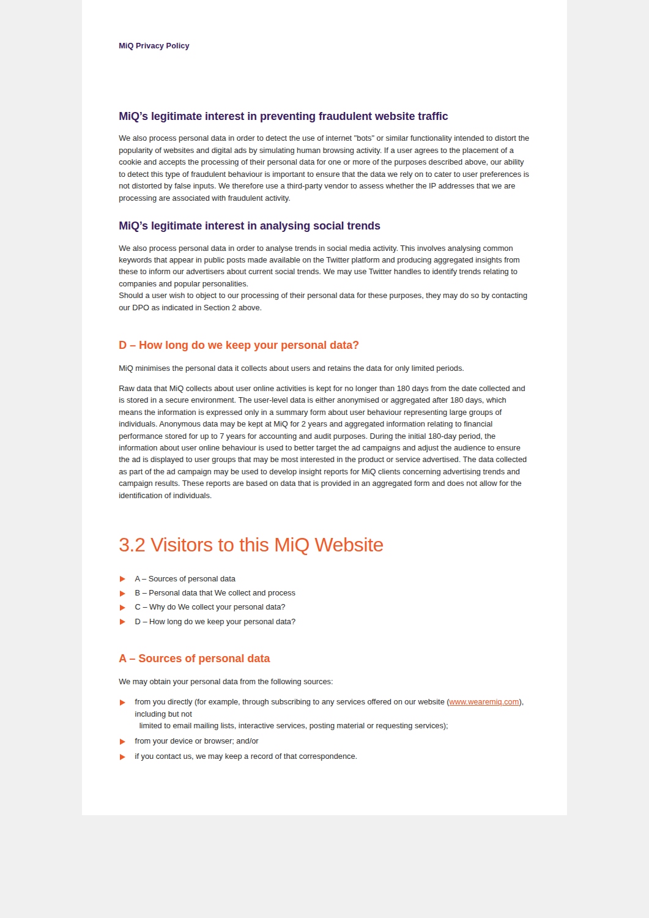MiQ Privacy Policy
MiQ’s legitimate interest in preventing fraudulent website traffic
We also process personal data in order to detect the use of internet "bots" or similar functionality intended to distort the popularity of websites and digital ads by simulating human browsing activity. If a user agrees to the placement of a cookie and accepts the processing of their personal data for one or more of the purposes described above, our ability to detect this type of fraudulent behaviour is important to ensure that the data we rely on to cater to user preferences is not distorted by false inputs. We therefore use a third-party vendor to assess whether the IP addresses that we are processing are associated with fraudulent activity.
MiQ’s legitimate interest in analysing social trends
We also process personal data in order to analyse trends in social media activity. This involves analysing common keywords that appear in public posts made available on the Twitter platform and producing aggregated insights from these to inform our advertisers about current social trends. We may use Twitter handles to identify trends relating to companies and popular personalities.
Should a user wish to object to our processing of their personal data for these purposes, they may do so by contacting our DPO as indicated in Section 2 above.
D – How long do we keep your personal data?
MiQ minimises the personal data it collects about users and retains the data for only limited periods.
Raw data that MiQ collects about user online activities is kept for no longer than 180 days from the date collected and is stored in a secure environment. The user-level data is either anonymised or aggregated after 180 days, which means the information is expressed only in a summary form about user behaviour representing large groups of individuals. Anonymous data may be kept at MiQ for 2 years and aggregated information relating to financial performance stored for up to 7 years for accounting and audit purposes. During the initial 180-day period, the information about user online behaviour is used to better target the ad campaigns and adjust the audience to ensure the ad is displayed to user groups that may be most interested in the product or service advertised. The data collected as part of the ad campaign may be used to develop insight reports for MiQ clients concerning advertising trends and campaign results. These reports are based on data that is provided in an aggregated form and does not allow for the identification of individuals.
3.2 Visitors to this MiQ Website
A – Sources of personal data
B – Personal data that We collect and process
C – Why do We collect your personal data?
D – How long do we keep your personal data?
A – Sources of personal data
We may obtain your personal data from the following sources:
from you directly (for example, through subscribing to any services offered on our website (www.wearemiq.com), including but not
limited to email mailing lists, interactive services, posting material or requesting services);
from your device or browser; and/or
if you contact us, we may keep a record of that correspondence.